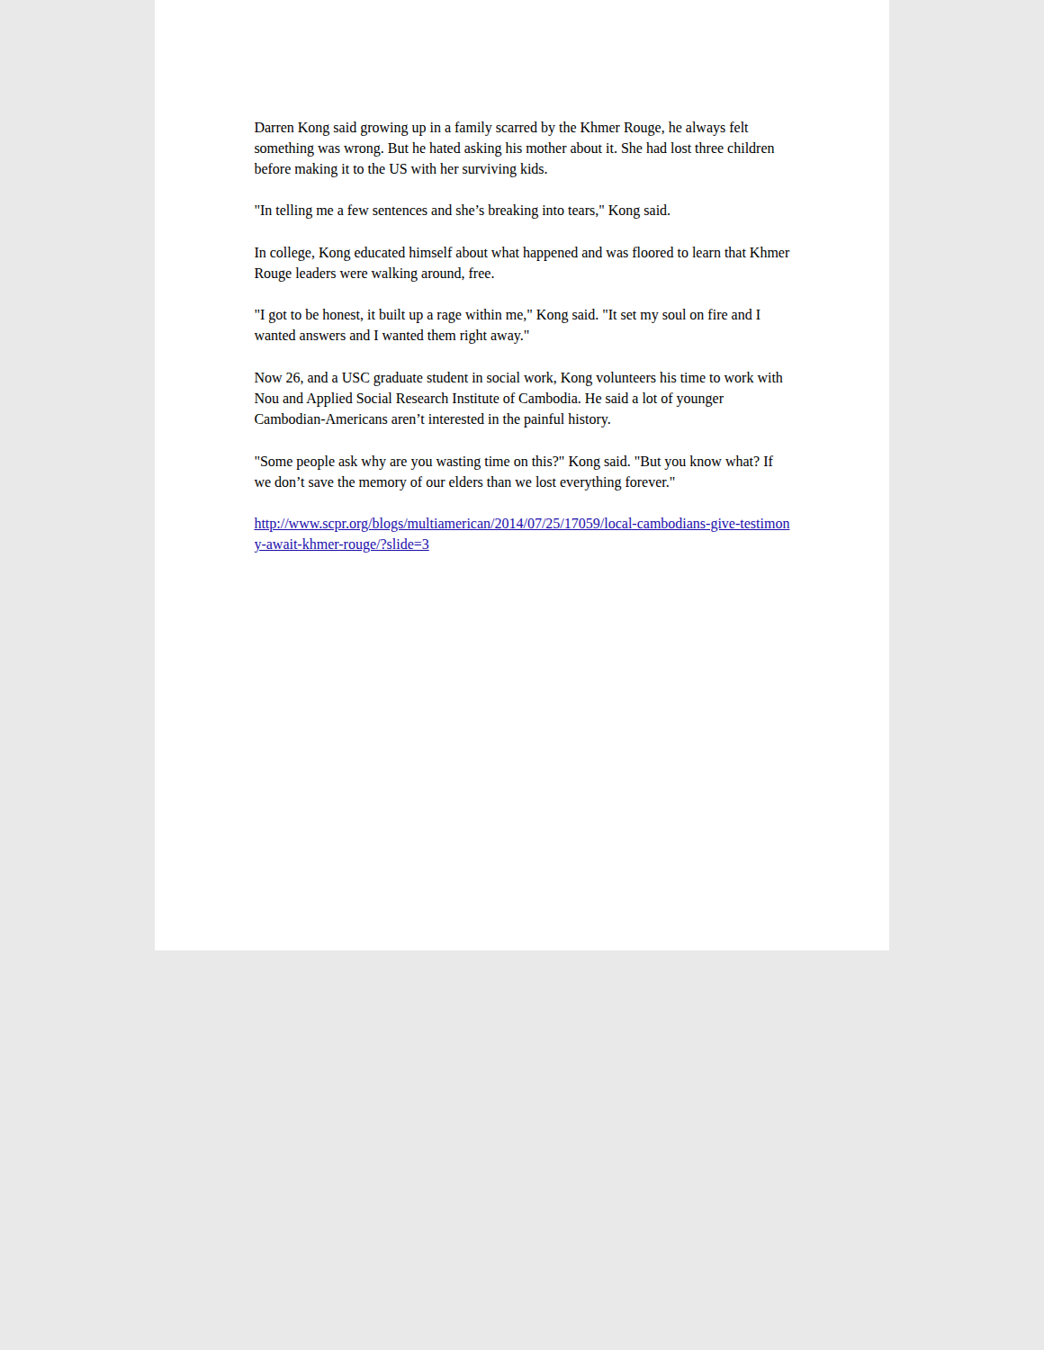Darren Kong said growing up in a family scarred by the Khmer Rouge, he always felt something was wrong. But he hated asking his mother about it. She had lost three children before making it to the US with her surviving kids.
"In telling me a few sentences and she’s breaking into tears," Kong said.
In college, Kong educated himself about what happened and was floored to learn that Khmer Rouge leaders were walking around, free.
"I got to be honest, it built up a rage within me," Kong said. "It set my soul on fire and I wanted answers and I wanted them right away."
Now 26, and a USC graduate student in social work, Kong volunteers his time to work with Nou and Applied Social Research Institute of Cambodia. He said a lot of younger Cambodian-Americans aren’t interested in the painful history.
"Some people ask why are you wasting time on this?" Kong said. "But you know what? If we don’t save the memory of our elders than we lost everything forever."
http://www.scpr.org/blogs/multiamerican/2014/07/25/17059/local-cambodians-give-testimony-await-khmer-rouge/?slide=3